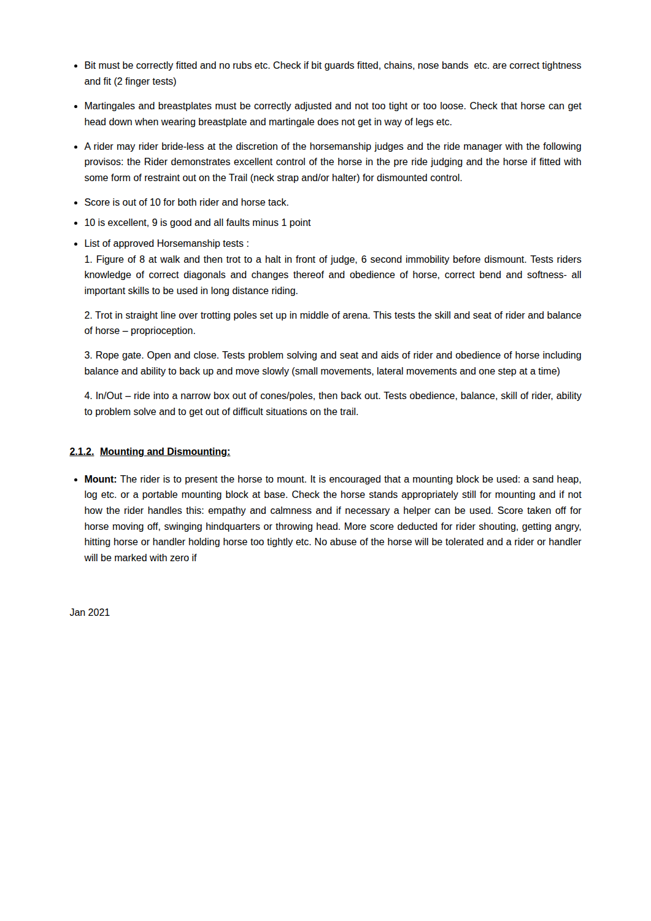Bit must be correctly fitted and no rubs etc. Check if bit guards fitted, chains, nose bands etc. are correct tightness and fit (2 finger tests)
Martingales and breastplates must be correctly adjusted and not too tight or too loose. Check that horse can get head down when wearing breastplate and martingale does not get in way of legs etc.
A rider may rider bride-less at the discretion of the horsemanship judges and the ride manager with the following provisos: the Rider demonstrates excellent control of the horse in the pre ride judging and the horse if fitted with some form of restraint out on the Trail (neck strap and/or halter) for dismounted control.
Score is out of 10 for both rider and horse tack.
10 is excellent, 9 is good and all faults minus 1 point
List of approved Horsemanship tests :
1. Figure of 8 at walk and then trot to a halt in front of judge, 6 second immobility before dismount. Tests riders knowledge of correct diagonals and changes thereof and obedience of horse, correct bend and softness- all important skills to be used in long distance riding.
2. Trot in straight line over trotting poles set up in middle of arena. This tests the skill and seat of rider and balance of horse – proprioception.
3. Rope gate. Open and close. Tests problem solving and seat and aids of rider and obedience of horse including balance and ability to back up and move slowly (small movements, lateral movements and one step at a time)
4. In/Out – ride into a narrow box out of cones/poles, then back out. Tests obedience, balance, skill of rider, ability to problem solve and to get out of difficult situations on the trail.
2.1.2. Mounting and Dismounting:
Mount: The rider is to present the horse to mount. It is encouraged that a mounting block be used: a sand heap, log etc. or a portable mounting block at base. Check the horse stands appropriately still for mounting and if not how the rider handles this: empathy and calmness and if necessary a helper can be used. Score taken off for horse moving off, swinging hindquarters or throwing head. More score deducted for rider shouting, getting angry, hitting horse or handler holding horse too tightly etc. No abuse of the horse will be tolerated and a rider or handler will be marked with zero if
Jan 2021